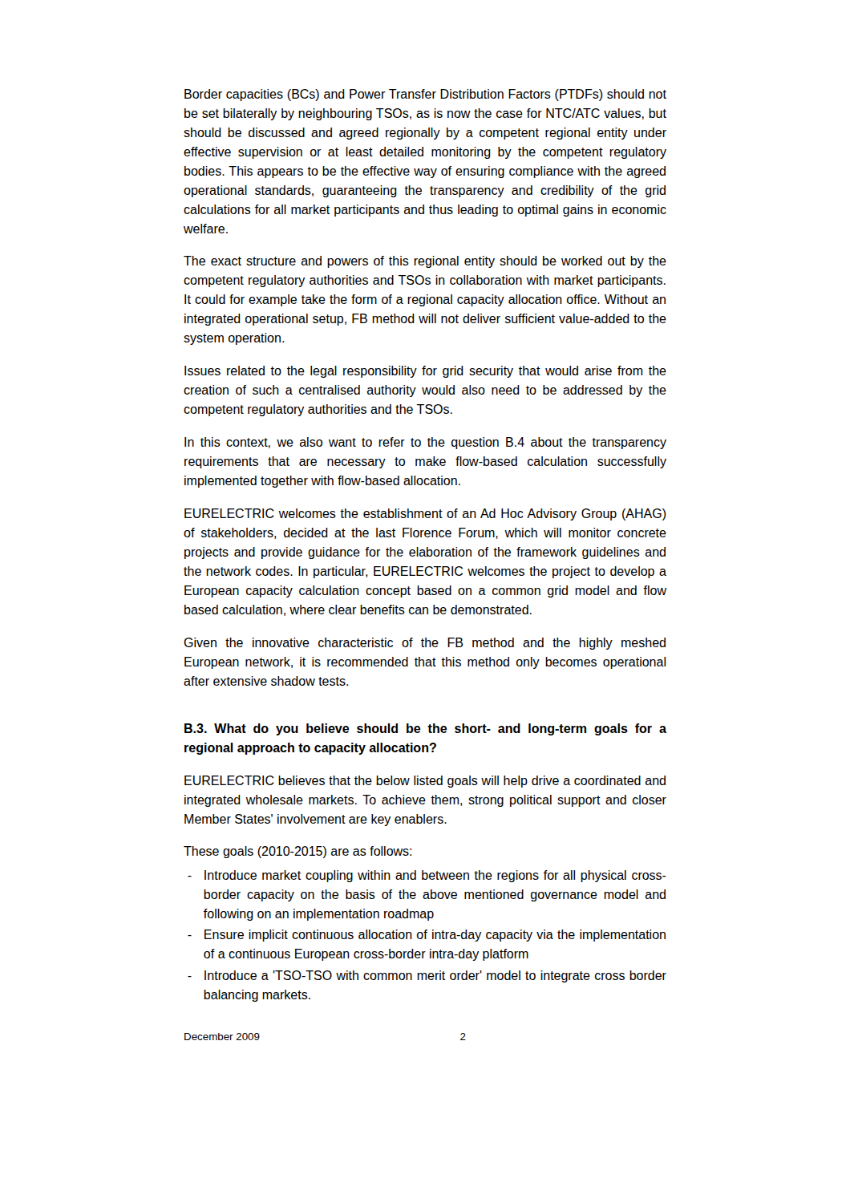Border capacities (BCs) and Power Transfer Distribution Factors (PTDFs) should not be set bilaterally by neighbouring TSOs, as is now the case for NTC/ATC values, but should be discussed and agreed regionally by a competent regional entity under effective supervision or at least detailed monitoring by the competent regulatory bodies. This appears to be the effective way of ensuring compliance with the agreed operational standards, guaranteeing the transparency and credibility of the grid calculations for all market participants and thus leading to optimal gains in economic welfare.
The exact structure and powers of this regional entity should be worked out by the competent regulatory authorities and TSOs in collaboration with market participants. It could for example take the form of a regional capacity allocation office. Without an integrated operational setup, FB method will not deliver sufficient value-added to the system operation.
Issues related to the legal responsibility for grid security that would arise from the creation of such a centralised authority would also need to be addressed by the competent regulatory authorities and the TSOs.
In this context, we also want to refer to the question B.4 about the transparency requirements that are necessary to make flow-based calculation successfully implemented together with flow-based allocation.
EURELECTRIC welcomes the establishment of an Ad Hoc Advisory Group (AHAG) of stakeholders, decided at the last Florence Forum, which will monitor concrete projects and provide guidance for the elaboration of the framework guidelines and the network codes. In particular, EURELECTRIC welcomes the project to develop a European capacity calculation concept based on a common grid model and flow based calculation, where clear benefits can be demonstrated.
Given the innovative characteristic of the FB method and the highly meshed European network, it is recommended that this method only becomes operational after extensive shadow tests.
B.3. What do you believe should be the short- and long-term goals for a regional approach to capacity allocation?
EURELECTRIC believes that the below listed goals will help drive a coordinated and integrated wholesale markets. To achieve them, strong political support and closer Member States' involvement are key enablers.
These goals (2010-2015) are as follows:
Introduce market coupling within and between the regions for all physical cross-border capacity on the basis of the above mentioned governance model and following on an implementation roadmap
Ensure implicit continuous allocation of intra-day capacity via the implementation of a continuous European cross-border intra-day platform
Introduce a 'TSO-TSO with common merit order' model to integrate cross border balancing markets.
December 2009 2